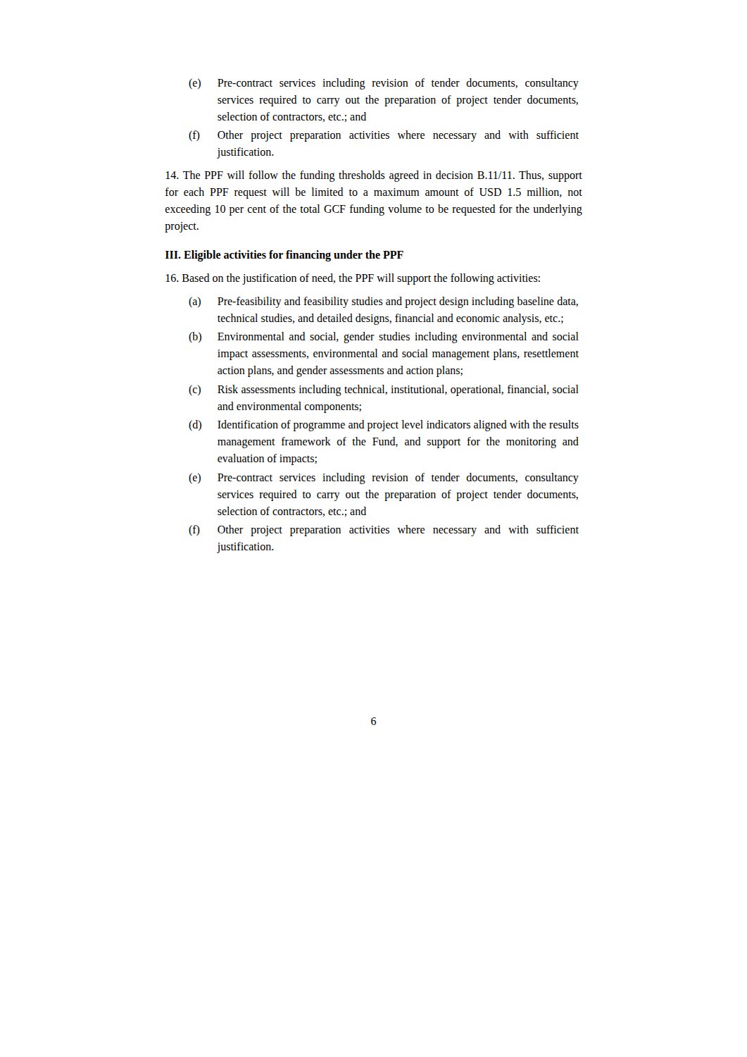(e) Pre-contract services including revision of tender documents, consultancy services required to carry out the preparation of project tender documents, selection of contractors, etc.; and
(f) Other project preparation activities where necessary and with sufficient justification.
14. The PPF will follow the funding thresholds agreed in decision B.11/11. Thus, support for each PPF request will be limited to a maximum amount of USD 1.5 million, not exceeding 10 per cent of the total GCF funding volume to be requested for the underlying project.
III. Eligible activities for financing under the PPF
16. Based on the justification of need, the PPF will support the following activities:
(a) Pre-feasibility and feasibility studies and project design including baseline data, technical studies, and detailed designs, financial and economic analysis, etc.;
(b) Environmental and social, gender studies including environmental and social impact assessments, environmental and social management plans, resettlement action plans, and gender assessments and action plans;
(c) Risk assessments including technical, institutional, operational, financial, social and environmental components;
(d) Identification of programme and project level indicators aligned with the results management framework of the Fund, and support for the monitoring and evaluation of impacts;
(e) Pre-contract services including revision of tender documents, consultancy services required to carry out the preparation of project tender documents, selection of contractors, etc.; and
(f) Other project preparation activities where necessary and with sufficient justification.
6